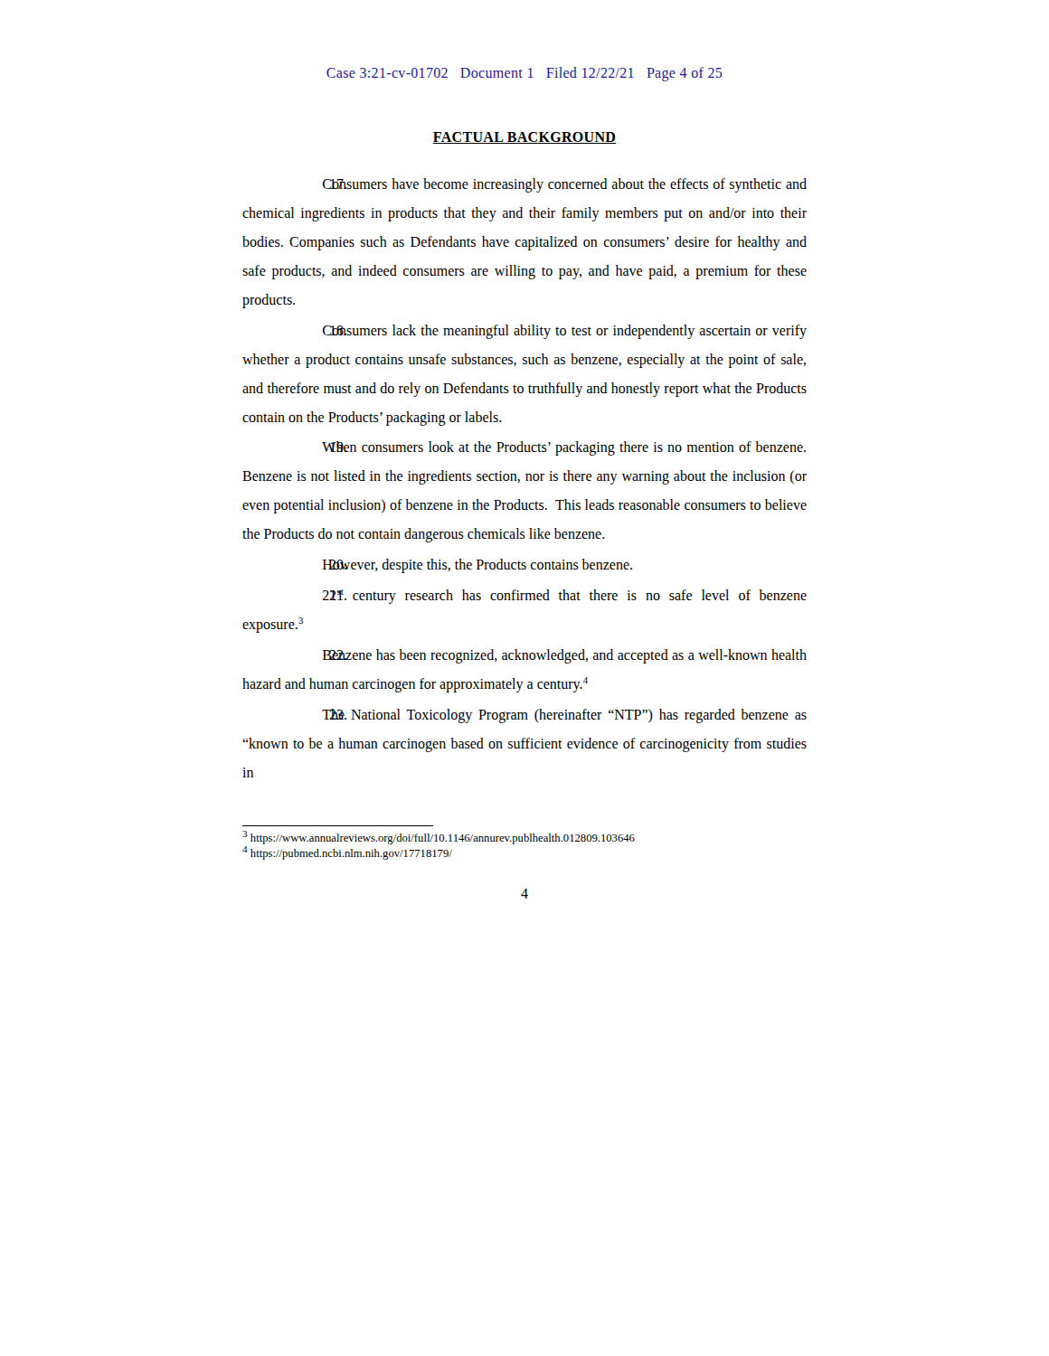Case 3:21-cv-01702 Document 1 Filed 12/22/21 Page 4 of 25
FACTUAL BACKGROUND
17. Consumers have become increasingly concerned about the effects of synthetic and chemical ingredients in products that they and their family members put on and/or into their bodies. Companies such as Defendants have capitalized on consumers’ desire for healthy and safe products, and indeed consumers are willing to pay, and have paid, a premium for these products.
18. Consumers lack the meaningful ability to test or independently ascertain or verify whether a product contains unsafe substances, such as benzene, especially at the point of sale, and therefore must and do rely on Defendants to truthfully and honestly report what the Products contain on the Products’ packaging or labels.
19. When consumers look at the Products’ packaging there is no mention of benzene. Benzene is not listed in the ingredients section, nor is there any warning about the inclusion (or even potential inclusion) of benzene in the Products. This leads reasonable consumers to believe the Products do not contain dangerous chemicals like benzene.
20. However, despite this, the Products contains benzene.
21. 21st century research has confirmed that there is no safe level of benzene exposure.3
22. Benzene has been recognized, acknowledged, and accepted as a well-known health hazard and human carcinogen for approximately a century.4
23. The National Toxicology Program (hereinafter “NTP”) has regarded benzene as “known to be a human carcinogen based on sufficient evidence of carcinogenicity from studies in
3 https://www.annualreviews.org/doi/full/10.1146/annurev.publhealth.012809.103646
4 https://pubmed.ncbi.nlm.nih.gov/17718179/
4